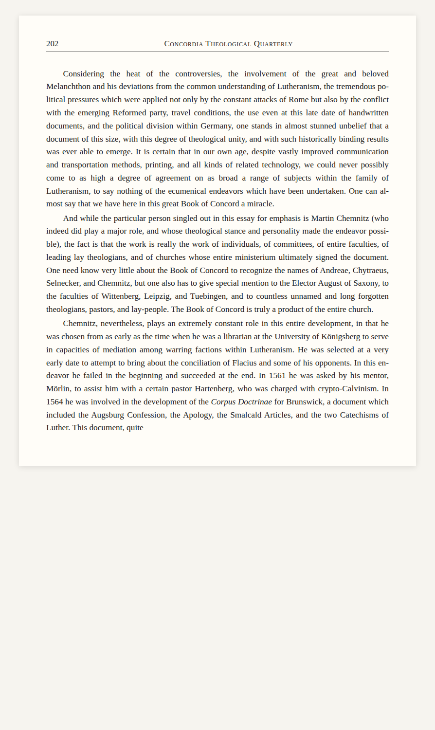202 Concordia Theological Quarterly
Considering the heat of the controversies, the involvement of the great and beloved Melanchthon and his deviations from the common understanding of Lutheranism, the tremendous political pressures which were applied not only by the constant attacks of Rome but also by the conflict with the emerging Reformed party, travel conditions, the use even at this late date of handwritten documents, and the political division within Germany, one stands in almost stunned unbelief that a document of this size, with this degree of theological unity, and with such historically binding results was ever able to emerge. It is certain that in our own age, despite vastly improved communication and transportation methods, printing, and all kinds of related technology, we could never possibly come to as high a degree of agreement on as broad a range of subjects within the family of Lutheranism, to say nothing of the ecumenical endeavors which have been undertaken. One can almost say that we have here in this great Book of Concord a miracle.
And while the particular person singled out in this essay for emphasis is Martin Chemnitz (who indeed did play a major role, and whose theological stance and personality made the endeavor possible), the fact is that the work is really the work of individuals, of committees, of entire faculties, of leading lay theologians, and of churches whose entire ministerium ultimately signed the document. One need know very little about the Book of Concord to recognize the names of Andreae, Chytraeus, Selnecker, and Chemnitz, but one also has to give special mention to the Elector August of Saxony, to the faculties of Wittenberg, Leipzig, and Tuebingen, and to countless unnamed and long forgotten theologians, pastors, and lay-people. The Book of Concord is truly a product of the entire church.
Chemnitz, nevertheless, plays an extremely constant role in this entire development, in that he was chosen from as early as the time when he was a librarian at the University of Königsberg to serve in capacities of mediation among warring factions within Lutheranism. He was selected at a very early date to attempt to bring about the conciliation of Flacius and some of his opponents. In this endeavor he failed in the beginning and succeeded at the end. In 1561 he was asked by his mentor, Mörlin, to assist him with a certain pastor Hartenberg, who was charged with crypto-Calvinism. In 1564 he was involved in the development of the Corpus Doctrinae for Brunswick, a document which included the Augsburg Confession, the Apology, the Smalcald Articles, and the two Catechisms of Luther. This document, quite